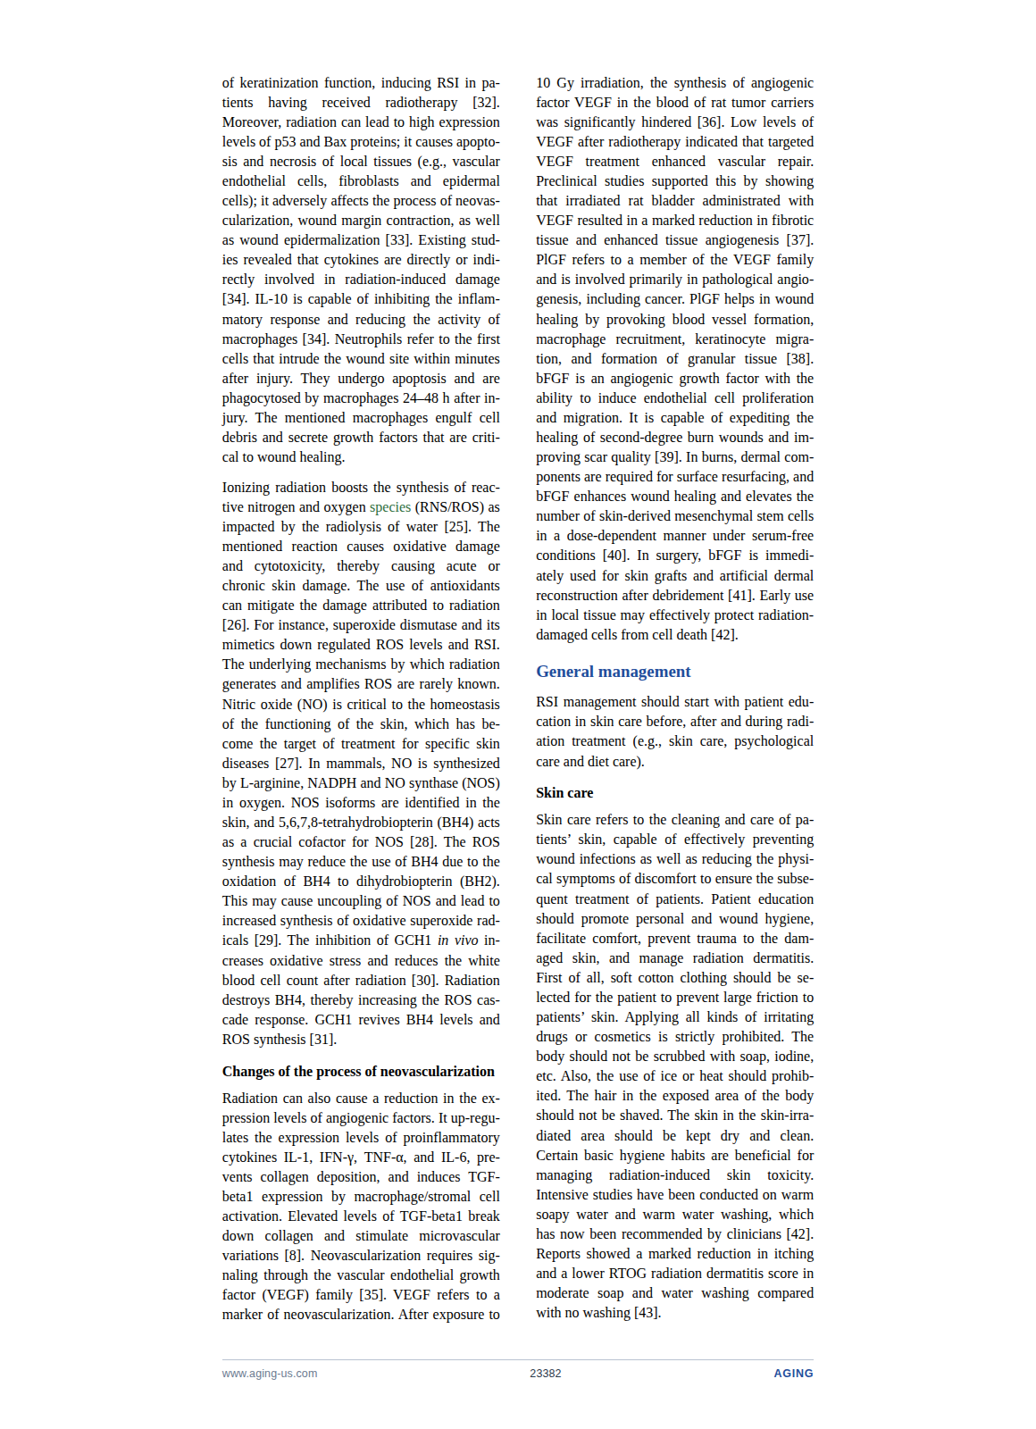of keratinization function, inducing RSI in patients having received radiotherapy [32]. Moreover, radiation can lead to high expression levels of p53 and Bax proteins; it causes apoptosis and necrosis of local tissues (e.g., vascular endothelial cells, fibroblasts and epidermal cells); it adversely affects the process of neovascularization, wound margin contraction, as well as wound epidermalization [33]. Existing studies revealed that cytokines are directly or indirectly involved in radiation-induced damage [34]. IL-10 is capable of inhibiting the inflammatory response and reducing the activity of macrophages [34]. Neutrophils refer to the first cells that intrude the wound site within minutes after injury. They undergo apoptosis and are phagocytosed by macrophages 24–48 h after injury. The mentioned macrophages engulf cell debris and secrete growth factors that are critical to wound healing.
Ionizing radiation boosts the synthesis of reactive nitrogen and oxygen species (RNS/ROS) as impacted by the radiolysis of water [25]. The mentioned reaction causes oxidative damage and cytotoxicity, thereby causing acute or chronic skin damage. The use of antioxidants can mitigate the damage attributed to radiation [26]. For instance, superoxide dismutase and its mimetics down regulated ROS levels and RSI. The underlying mechanisms by which radiation generates and amplifies ROS are rarely known. Nitric oxide (NO) is critical to the homeostasis of the functioning of the skin, which has become the target of treatment for specific skin diseases [27]. In mammals, NO is synthesized by L-arginine, NADPH and NO synthase (NOS) in oxygen. NOS isoforms are identified in the skin, and 5,6,7,8-tetrahydrobiopterin (BH4) acts as a crucial cofactor for NOS [28]. The ROS synthesis may reduce the use of BH4 due to the oxidation of BH4 to dihydrobiopterin (BH2). This may cause uncoupling of NOS and lead to increased synthesis of oxidative superoxide radicals [29]. The inhibition of GCH1 in vivo increases oxidative stress and reduces the white blood cell count after radiation [30]. Radiation destroys BH4, thereby increasing the ROS cascade response. GCH1 revives BH4 levels and ROS synthesis [31].
Changes of the process of neovascularization
Radiation can also cause a reduction in the expression levels of angiogenic factors. It up-regulates the expression levels of proinflammatory cytokines IL-1, IFN-γ, TNF-α, and IL-6, prevents collagen deposition, and induces TGF-beta1 expression by macrophage/stromal cell activation. Elevated levels of TGF-beta1 break down collagen and stimulate microvascular variations [8]. Neovascularization requires signaling through the vascular endothelial growth factor (VEGF) family [35]. VEGF refers to a marker of neovascularization. After exposure to 10 Gy irradiation, the synthesis of angiogenic factor VEGF in the blood of rat tumor carriers was significantly hindered [36]. Low levels of VEGF after radiotherapy indicated that targeted VEGF treatment enhanced vascular repair. Preclinical studies supported this by showing that irradiated rat bladder administrated with VEGF resulted in a marked reduction in fibrotic tissue and enhanced tissue angiogenesis [37]. PlGF refers to a member of the VEGF family and is involved primarily in pathological angiogenesis, including cancer. PlGF helps in wound healing by provoking blood vessel formation, macrophage recruitment, keratinocyte migration, and formation of granular tissue [38]. bFGF is an angiogenic growth factor with the ability to induce endothelial cell proliferation and migration. It is capable of expediting the healing of second-degree burn wounds and improving scar quality [39]. In burns, dermal components are required for surface resurfacing, and bFGF enhances wound healing and elevates the number of skin-derived mesenchymal stem cells in a dose-dependent manner under serum-free conditions [40]. In surgery, bFGF is immediately used for skin grafts and artificial dermal reconstruction after debridement [41]. Early use in local tissue may effectively protect radiation-damaged cells from cell death [42].
General management
RSI management should start with patient education in skin care before, after and during radiation treatment (e.g., skin care, psychological care and diet care).
Skin care
Skin care refers to the cleaning and care of patients’ skin, capable of effectively preventing wound infections as well as reducing the physical symptoms of discomfort to ensure the subsequent treatment of patients. Patient education should promote personal and wound hygiene, facilitate comfort, prevent trauma to the damaged skin, and manage radiation dermatitis. First of all, soft cotton clothing should be selected for the patient to prevent large friction to patients’ skin. Applying all kinds of irritating drugs or cosmetics is strictly prohibited. The body should not be scrubbed with soap, iodine, etc. Also, the use of ice or heat should prohibited. The hair in the exposed area of the body should not be shaved. The skin in the skin-irradiated area should be kept dry and clean. Certain basic hygiene habits are beneficial for managing radiation-induced skin toxicity. Intensive studies have been conducted on warm soapy water and warm water washing, which has now been recommended by clinicians [42]. Reports showed a marked reduction in itching and a lower RTOG radiation dermatitis score in moderate soap and water washing compared with no washing [43].
www.aging-us.com 23382 AGING